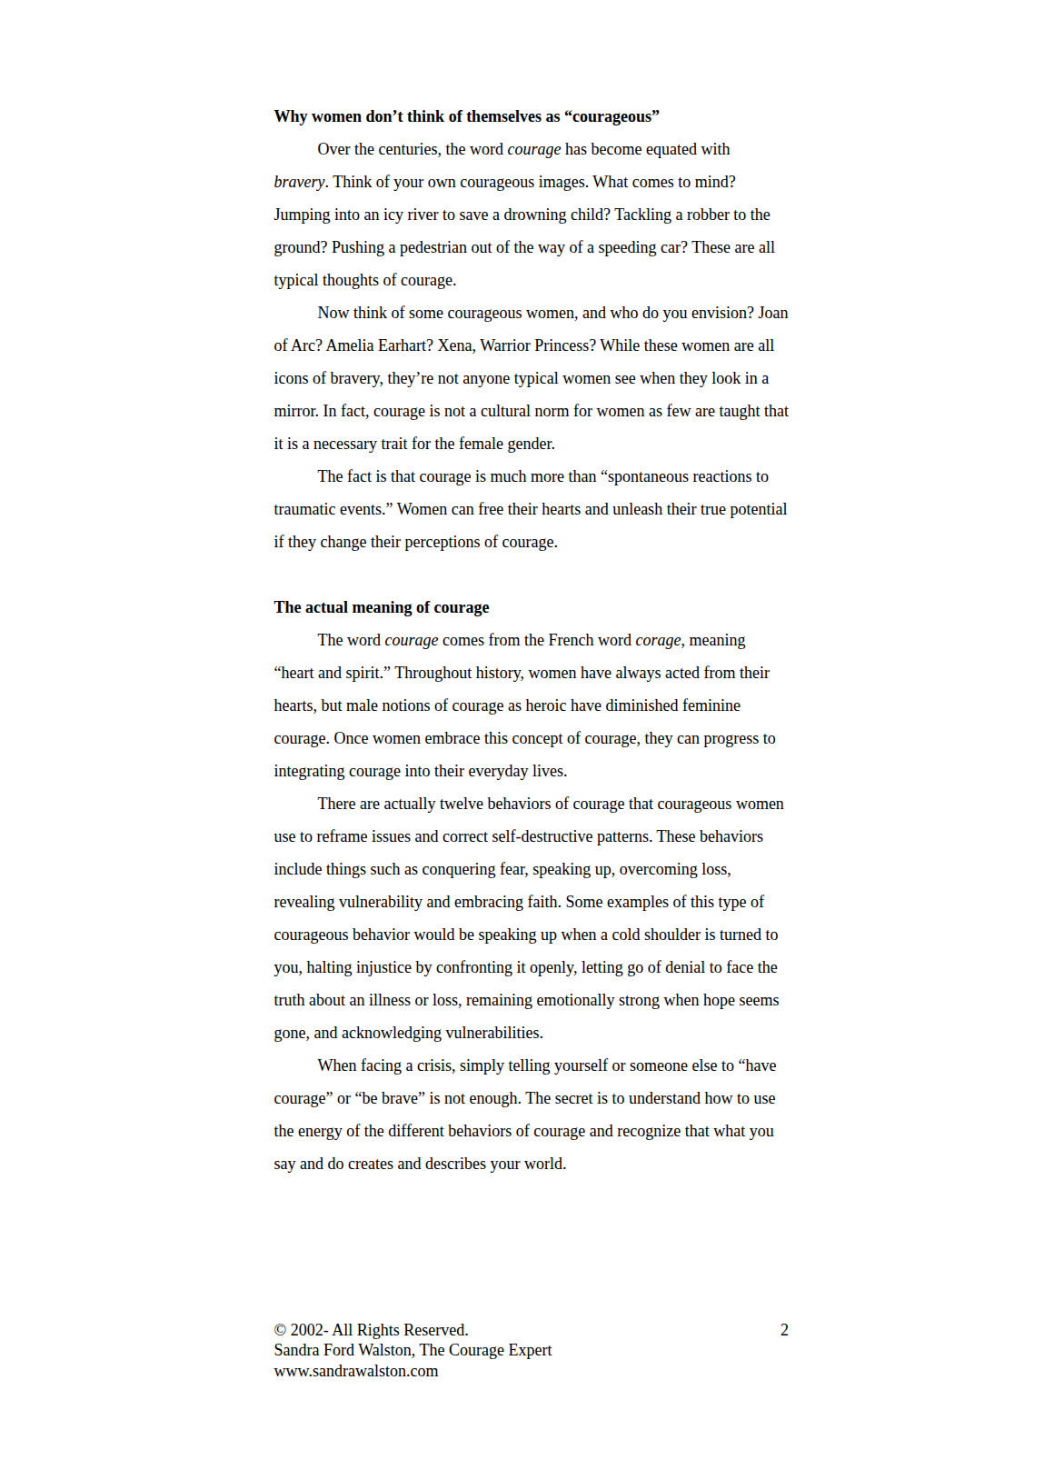Why women don’t think of themselves as “courageous”
Over the centuries, the word courage has become equated with bravery. Think of your own courageous images. What comes to mind? Jumping into an icy river to save a drowning child? Tackling a robber to the ground? Pushing a pedestrian out of the way of a speeding car? These are all typical thoughts of courage.
Now think of some courageous women, and who do you envision? Joan of Arc? Amelia Earhart? Xena, Warrior Princess? While these women are all icons of bravery, they’re not anyone typical women see when they look in a mirror. In fact, courage is not a cultural norm for women as few are taught that it is a necessary trait for the female gender.
The fact is that courage is much more than “spontaneous reactions to traumatic events.” Women can free their hearts and unleash their true potential if they change their perceptions of courage.
The actual meaning of courage
The word courage comes from the French word corage, meaning “heart and spirit.” Throughout history, women have always acted from their hearts, but male notions of courage as heroic have diminished feminine courage. Once women embrace this concept of courage, they can progress to integrating courage into their everyday lives.
There are actually twelve behaviors of courage that courageous women use to reframe issues and correct self-destructive patterns. These behaviors include things such as conquering fear, speaking up, overcoming loss, revealing vulnerability and embracing faith. Some examples of this type of courageous behavior would be speaking up when a cold shoulder is turned to you, halting injustice by confronting it openly, letting go of denial to face the truth about an illness or loss, remaining emotionally strong when hope seems gone, and acknowledging vulnerabilities.
When facing a crisis, simply telling yourself or someone else to “have courage” or “be brave” is not enough. The secret is to understand how to use the energy of the different behaviors of courage and recognize that what you say and do creates and describes your world.
2
© 2002- All Rights Reserved.
Sandra Ford Walston, The Courage Expert
www.sandrawalston.com